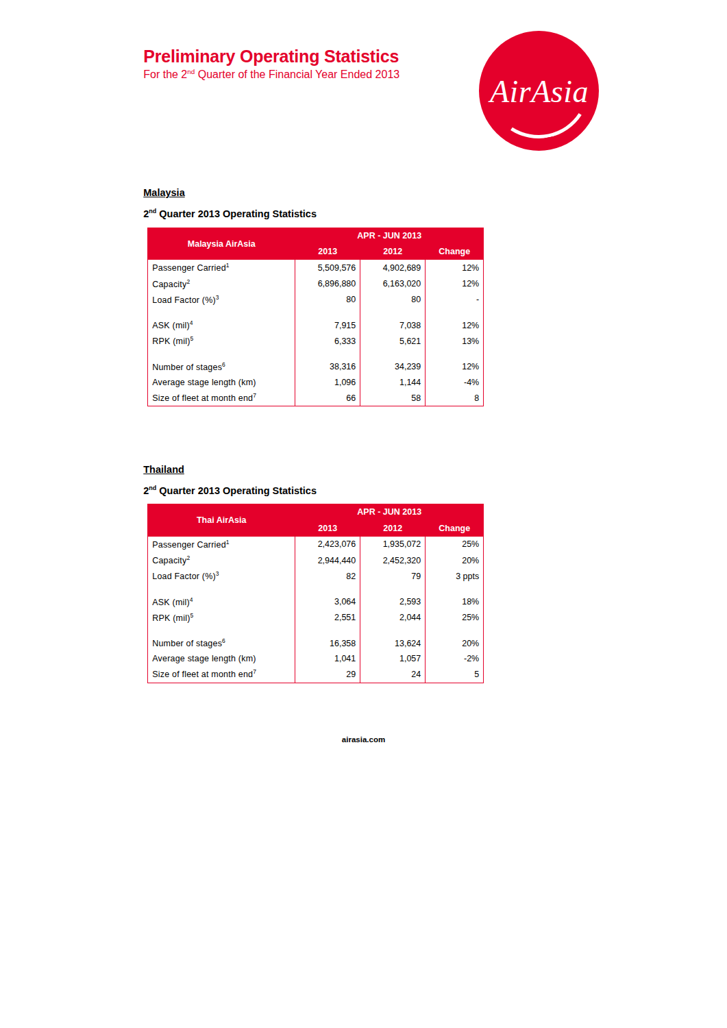Preliminary Operating Statistics
For the 2nd Quarter of the Financial Year Ended 2013
AirAsia
Malaysia
2nd Quarter 2013 Operating Statistics
| Malaysia AirAsia | APR - JUN 2013 |
| --- | --- |
| 2013 | 2012 | Change |
| Passenger Carried 1 | 5,509,576 | 4,902,689 | 12% |
| Capacity 2 | 6,896,880 | 6,163,020 | 12% |
| Load Factor (%) 3 | 80 | 80 | - |
| ASK (mil) 4 | 7,915 | 7,038 | 12% |
| RPK (mil) 5 | 6,333 | 5,621 | 13% |
| Number of stages 6 | 38,316 | 34,239 | 12% |
| Average stage length (km) | 1,096 | 1,144 | -4% |
| Size of fleet at month end 7 | 66 | 58 | 8 |
Thailand
2nd Quarter 2013 Operating Statistics
| Thai AirAsia | APR - JUN 2013 |
| --- | --- |
| 2013 | 2012 | Change |
| Passenger Carried 1 | 2,423,076 | 1,935,072 | 25% |
| Capacity 2 | 2,944,440 | 2,452,320 | 20% |
| Load Factor (%) 3 | 82 | 79 | 3 ppts |
| ASK (mil) 4 | 3,064 | 2,593 | 18% |
| RPK (mil) 5 | 2,551 | 2,044 | 25% |
| Number of stages 6 | 16,358 | 13,624 | 20% |
| Average stage length (km) | 1,041 | 1,057 | -2% |
| Size of fleet at month end 7 | 29 | 24 | 5 |
airasia.com